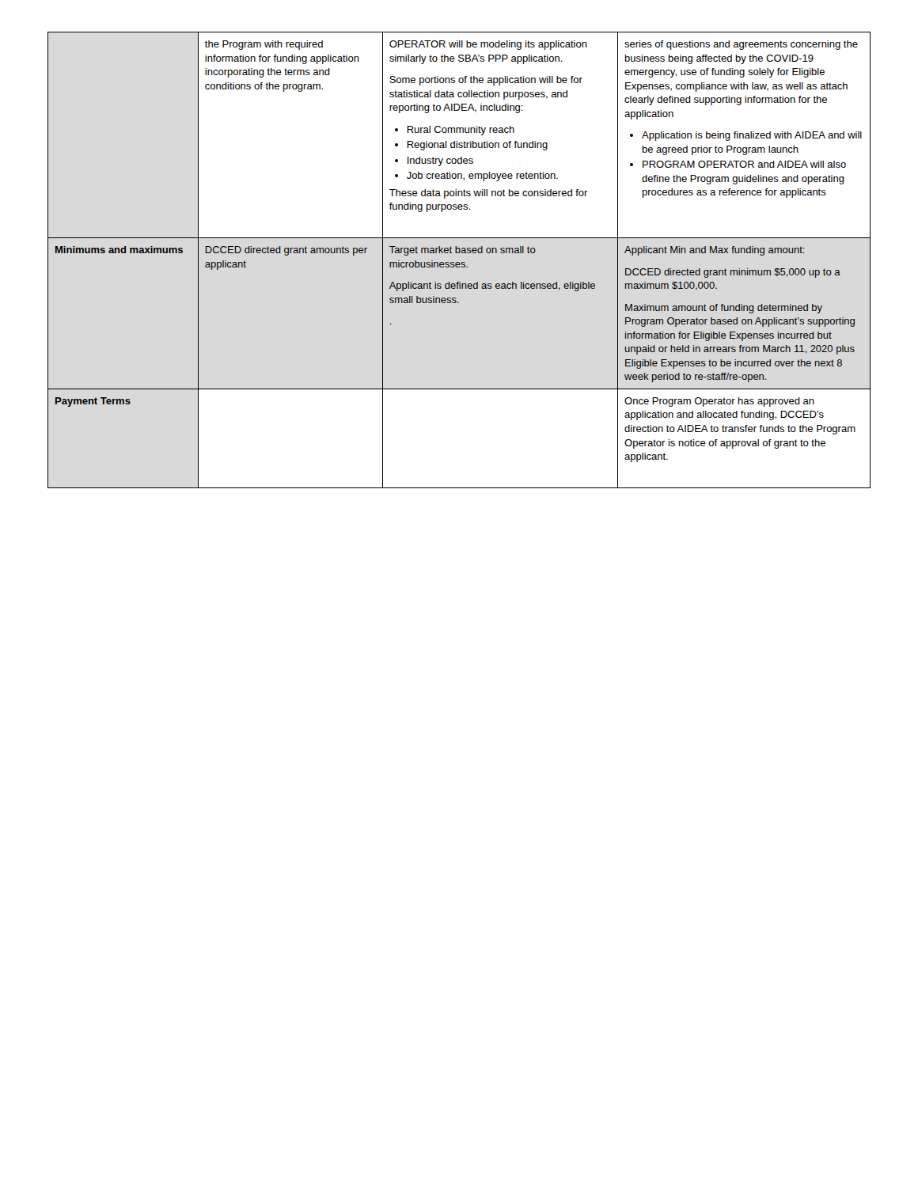| | the Program with required information for funding application incorporating the terms and conditions of the program. | OPERATOR will be modeling its application similarly to the SBA’s PPP application. Some portions of the application will be for statistical data collection purposes, and reporting to AIDEA, including: Rural Community reach Regional distribution of funding Industry codes Job creation, employee retention. These data points will not be considered for funding purposes. | series of questions and agreements concerning the business being affected by the COVID-19 emergency, use of funding solely for Eligible Expenses, compliance with law, as well as attach clearly defined supporting information for the application Application is being finalized with AIDEA and will be agreed prior to Program launch PROGRAM OPERATOR and AIDEA will also define the Program guidelines and operating procedures as a reference for applicants |
| Minimums and maximums | DCCED directed grant amounts per applicant | Target market based on small to microbusinesses. Applicant is defined as each licensed, eligible small business. . | Applicant Min and Max funding amount: DCCED directed grant minimum $5,000 up to a maximum $100,000. Maximum amount of funding determined by Program Operator based on Applicant’s supporting information for Eligible Expenses incurred but unpaid or held in arrears from March 11, 2020 plus Eligible Expenses to be incurred over the next 8 week period to re-staff/re-open. |
| Payment Terms | | | Once Program Operator has approved an application and allocated funding, DCCED’s direction to AIDEA to transfer funds to the Program Operator is notice of approval of grant to the applicant. |